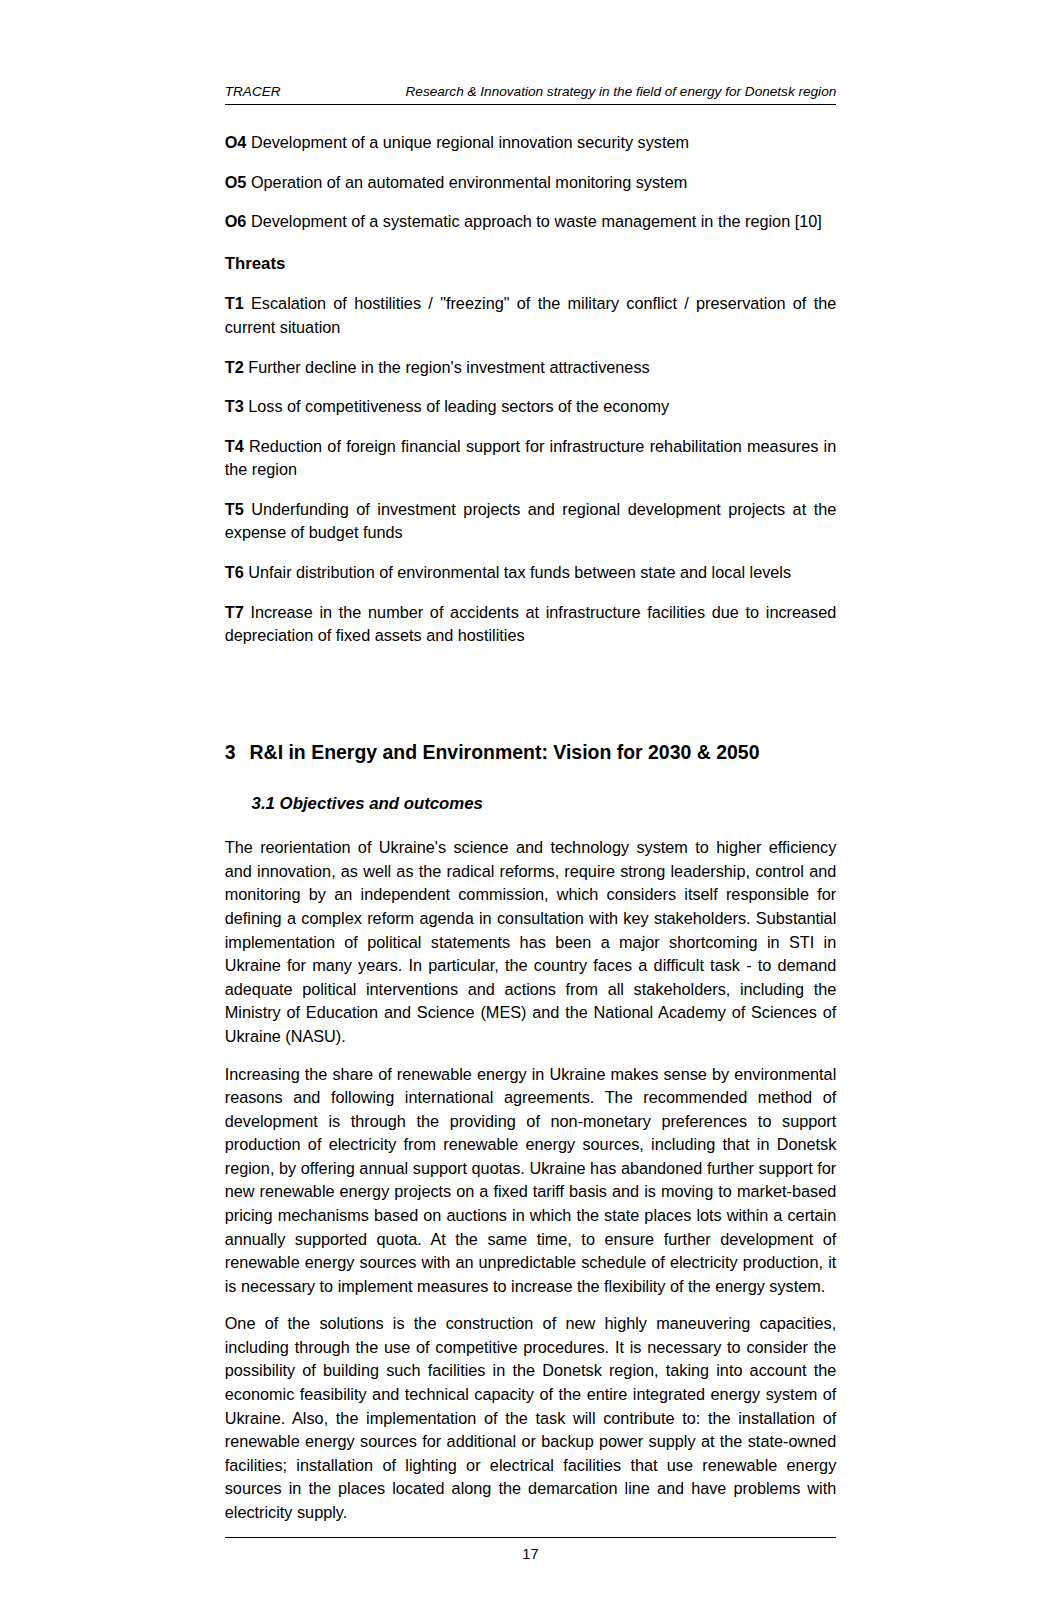TRACER Research & Innovation strategy in the field of energy for Donetsk region
O4 Development of a unique regional innovation security system
O5 Operation of an automated environmental monitoring system
O6 Development of a systematic approach to waste management in the region [10]
Threats
T1 Escalation of hostilities / "freezing" of the military conflict / preservation of the current situation
T2 Further decline in the region's investment attractiveness
T3 Loss of competitiveness of leading sectors of the economy
T4 Reduction of foreign financial support for infrastructure rehabilitation measures in the region
T5 Underfunding of investment projects and regional development projects at the expense of budget funds
T6 Unfair distribution of environmental tax funds between state and local levels
T7 Increase in the number of accidents at infrastructure facilities due to increased depreciation of fixed assets and hostilities
3 R&I in Energy and Environment: Vision for 2030 & 2050
3.1 Objectives and outcomes
The reorientation of Ukraine's science and technology system to higher efficiency and innovation, as well as the radical reforms, require strong leadership, control and monitoring by an independent commission, which considers itself responsible for defining a complex reform agenda in consultation with key stakeholders. Substantial implementation of political statements has been a major shortcoming in STI in Ukraine for many years. In particular, the country faces a difficult task - to demand adequate political interventions and actions from all stakeholders, including the Ministry of Education and Science (MES) and the National Academy of Sciences of Ukraine (NASU).
Increasing the share of renewable energy in Ukraine makes sense by environmental reasons and following international agreements. The recommended method of development is through the providing of non-monetary preferences to support production of electricity from renewable energy sources, including that in Donetsk region, by offering annual support quotas. Ukraine has abandoned further support for new renewable energy projects on a fixed tariff basis and is moving to market-based pricing mechanisms based on auctions in which the state places lots within a certain annually supported quota. At the same time, to ensure further development of renewable energy sources with an unpredictable schedule of electricity production, it is necessary to implement measures to increase the flexibility of the energy system.
One of the solutions is the construction of new highly maneuvering capacities, including through the use of competitive procedures. It is necessary to consider the possibility of building such facilities in the Donetsk region, taking into account the economic feasibility and technical capacity of the entire integrated energy system of Ukraine. Also, the implementation of the task will contribute to: the installation of renewable energy sources for additional or backup power supply at the state-owned facilities; installation of lighting or electrical facilities that use renewable energy sources in the places located along the demarcation line and have problems with electricity supply.
17